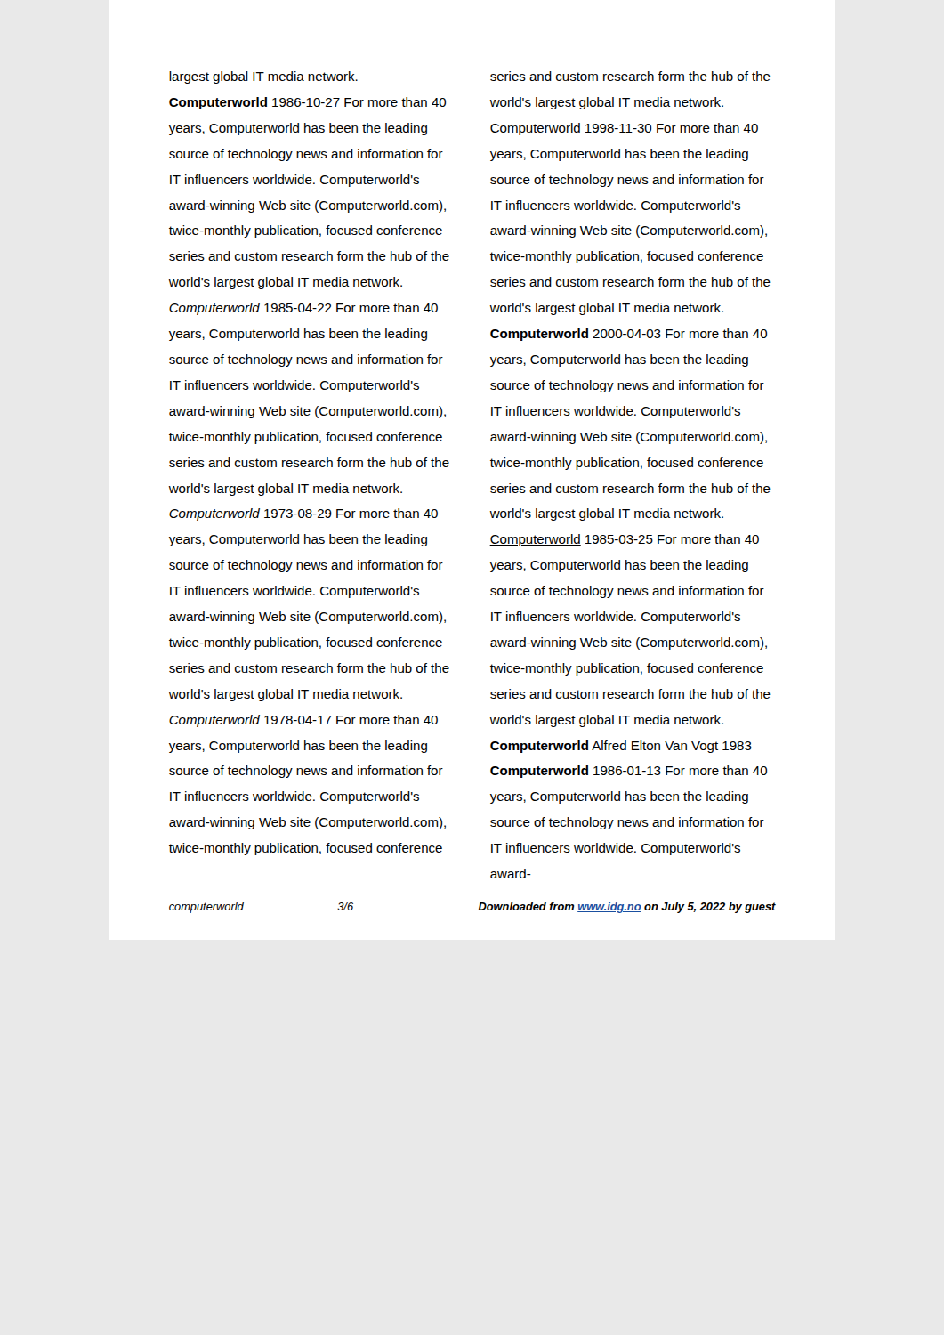largest global IT media network.
Computerworld 1986-10-27 For more than 40 years, Computerworld has been the leading source of technology news and information for IT influencers worldwide. Computerworld's award-winning Web site (Computerworld.com), twice-monthly publication, focused conference series and custom research form the hub of the world's largest global IT media network.
Computerworld 1985-04-22 For more than 40 years, Computerworld has been the leading source of technology news and information for IT influencers worldwide. Computerworld's award-winning Web site (Computerworld.com), twice-monthly publication, focused conference series and custom research form the hub of the world's largest global IT media network.
Computerworld 1973-08-29 For more than 40 years, Computerworld has been the leading source of technology news and information for IT influencers worldwide. Computerworld's award-winning Web site (Computerworld.com), twice-monthly publication, focused conference series and custom research form the hub of the world's largest global IT media network.
Computerworld 1978-04-17 For more than 40 years, Computerworld has been the leading source of technology news and information for IT influencers worldwide. Computerworld's award-winning Web site (Computerworld.com), twice-monthly publication, focused conference series and custom research form the hub of the world's largest global IT media network.
Computerworld 1998-11-30 For more than 40 years, Computerworld has been the leading source of technology news and information for IT influencers worldwide. Computerworld's award-winning Web site (Computerworld.com), twice-monthly publication, focused conference series and custom research form the hub of the world's largest global IT media network.
Computerworld 2000-04-03 For more than 40 years, Computerworld has been the leading source of technology news and information for IT influencers worldwide. Computerworld's award-winning Web site (Computerworld.com), twice-monthly publication, focused conference series and custom research form the hub of the world's largest global IT media network.
Computerworld 1985-03-25 For more than 40 years, Computerworld has been the leading source of technology news and information for IT influencers worldwide. Computerworld's award-winning Web site (Computerworld.com), twice-monthly publication, focused conference series and custom research form the hub of the world's largest global IT media network.
Computerworld Alfred Elton Van Vogt 1983
Computerworld 1986-01-13 For more than 40 years, Computerworld has been the leading source of technology news and information for IT influencers worldwide. Computerworld's award-
computerworld
3/6
Downloaded from www.idg.no on July 5, 2022 by guest